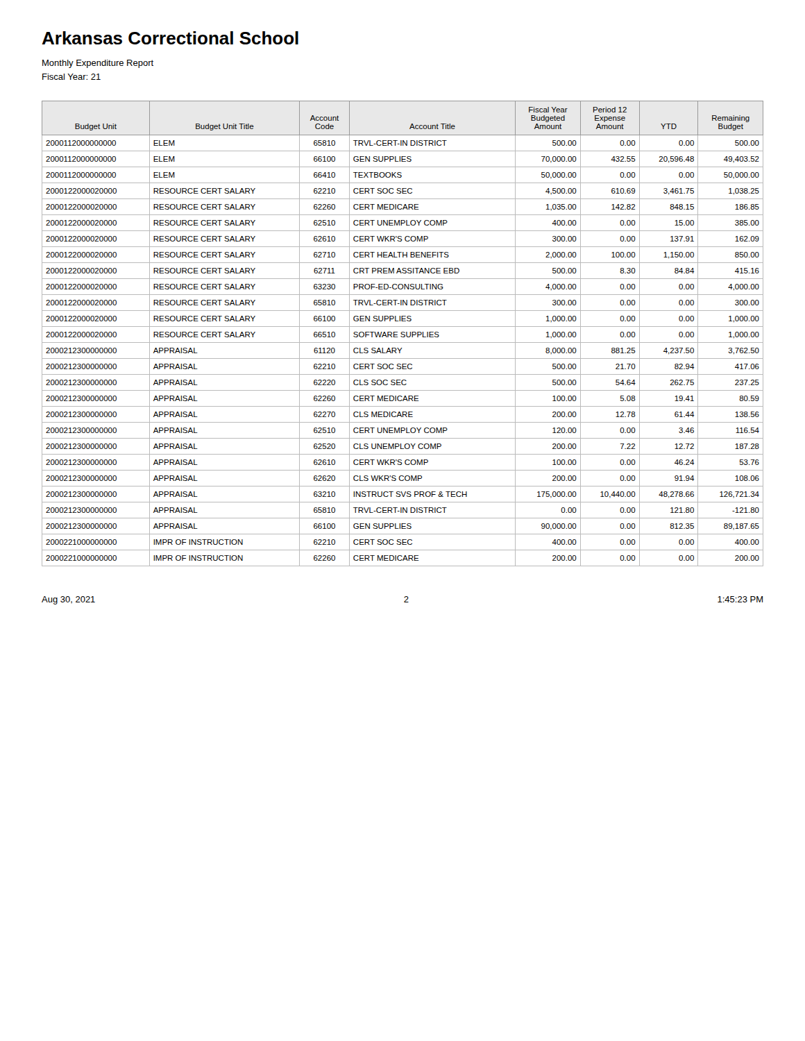Arkansas Correctional School
Monthly Expenditure Report
Fiscal Year: 21
| Budget Unit | Budget Unit Title | Account Code | Account Title | Fiscal Year Budgeted Amount | Period 12 Expense Amount | YTD | Remaining Budget |
| --- | --- | --- | --- | --- | --- | --- | --- |
| 2000112000000000 | ELEM | 65810 | TRVL-CERT-IN DISTRICT | 500.00 | 0.00 | 0.00 | 500.00 |
| 2000112000000000 | ELEM | 66100 | GEN SUPPLIES | 70,000.00 | 432.55 | 20,596.48 | 49,403.52 |
| 2000112000000000 | ELEM | 66410 | TEXTBOOKS | 50,000.00 | 0.00 | 0.00 | 50,000.00 |
| 2000122000020000 | RESOURCE CERT SALARY | 62210 | CERT SOC SEC | 4,500.00 | 610.69 | 3,461.75 | 1,038.25 |
| 2000122000020000 | RESOURCE CERT SALARY | 62260 | CERT MEDICARE | 1,035.00 | 142.82 | 848.15 | 186.85 |
| 2000122000020000 | RESOURCE CERT SALARY | 62510 | CERT UNEMPLOY COMP | 400.00 | 0.00 | 15.00 | 385.00 |
| 2000122000020000 | RESOURCE CERT SALARY | 62610 | CERT WKR'S COMP | 300.00 | 0.00 | 137.91 | 162.09 |
| 2000122000020000 | RESOURCE CERT SALARY | 62710 | CERT HEALTH BENEFITS | 2,000.00 | 100.00 | 1,150.00 | 850.00 |
| 2000122000020000 | RESOURCE CERT SALARY | 62711 | CRT PREM ASSITANCE EBD | 500.00 | 8.30 | 84.84 | 415.16 |
| 2000122000020000 | RESOURCE CERT SALARY | 63230 | PROF-ED-CONSULTING | 4,000.00 | 0.00 | 0.00 | 4,000.00 |
| 2000122000020000 | RESOURCE CERT SALARY | 65810 | TRVL-CERT-IN DISTRICT | 300.00 | 0.00 | 0.00 | 300.00 |
| 2000122000020000 | RESOURCE CERT SALARY | 66100 | GEN SUPPLIES | 1,000.00 | 0.00 | 0.00 | 1,000.00 |
| 2000122000020000 | RESOURCE CERT SALARY | 66510 | SOFTWARE SUPPLIES | 1,000.00 | 0.00 | 0.00 | 1,000.00 |
| 2000212300000000 | APPRAISAL | 61120 | CLS SALARY | 8,000.00 | 881.25 | 4,237.50 | 3,762.50 |
| 2000212300000000 | APPRAISAL | 62210 | CERT SOC SEC | 500.00 | 21.70 | 82.94 | 417.06 |
| 2000212300000000 | APPRAISAL | 62220 | CLS SOC SEC | 500.00 | 54.64 | 262.75 | 237.25 |
| 2000212300000000 | APPRAISAL | 62260 | CERT MEDICARE | 100.00 | 5.08 | 19.41 | 80.59 |
| 2000212300000000 | APPRAISAL | 62270 | CLS MEDICARE | 200.00 | 12.78 | 61.44 | 138.56 |
| 2000212300000000 | APPRAISAL | 62510 | CERT UNEMPLOY COMP | 120.00 | 0.00 | 3.46 | 116.54 |
| 2000212300000000 | APPRAISAL | 62520 | CLS UNEMPLOY COMP | 200.00 | 7.22 | 12.72 | 187.28 |
| 2000212300000000 | APPRAISAL | 62610 | CERT WKR'S COMP | 100.00 | 0.00 | 46.24 | 53.76 |
| 2000212300000000 | APPRAISAL | 62620 | CLS WKR'S COMP | 200.00 | 0.00 | 91.94 | 108.06 |
| 2000212300000000 | APPRAISAL | 63210 | INSTRUCT SVS PROF & TECH | 175,000.00 | 10,440.00 | 48,278.66 | 126,721.34 |
| 2000212300000000 | APPRAISAL | 65810 | TRVL-CERT-IN DISTRICT | 0.00 | 0.00 | 121.80 | -121.80 |
| 2000212300000000 | APPRAISAL | 66100 | GEN SUPPLIES | 90,000.00 | 0.00 | 812.35 | 89,187.65 |
| 2000221000000000 | IMPR OF INSTRUCTION | 62210 | CERT SOC SEC | 400.00 | 0.00 | 0.00 | 400.00 |
| 2000221000000000 | IMPR OF INSTRUCTION | 62260 | CERT MEDICARE | 200.00 | 0.00 | 0.00 | 200.00 |
Aug 30, 2021 2 1:45:23 PM